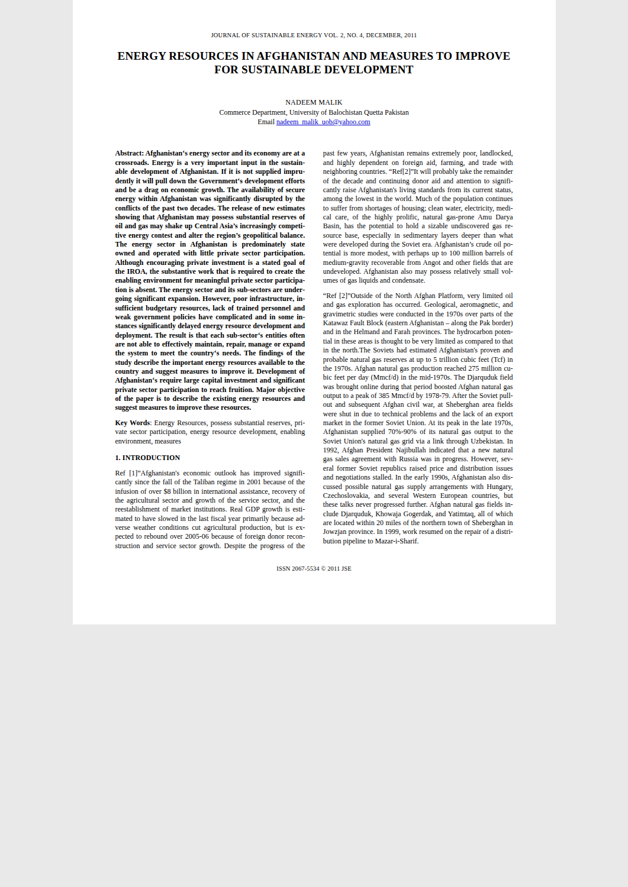JOURNAL OF SUSTAINABLE ENERGY VOL. 2, NO. 4, DECEMBER, 2011
ENERGY RESOURCES IN AFGHANISTAN AND MEASURES TO IMPROVE FOR SUSTAINABLE DEVELOPMENT
NADEEM MALIK
Commerce Department, University of Balochistan Quetta Pakistan
Email nadeem_malik_uob@yahoo.com
Abstract: Afghanistan‘s energy sector and its economy are at a crossroads. Energy is a very important input in the sustainable development of Afghanistan. If it is not supplied imprudently it will pull down the Government‘s development efforts and be a drag on economic growth. The availability of secure energy within Afghanistan was significantly disrupted by the conflicts of the past two decades. The release of new estimates showing that Afghanistan may possess substantial reserves of oil and gas may shake up Central Asia’s increasingly competitive energy contest and alter the region’s geopolitical balance. The energy sector in Afghanistan is predominately state owned and operated with little private sector participation. Although encouraging private investment is a stated goal of the IROA, the substantive work that is required to create the enabling environment for meaningful private sector participation is absent. The energy sector and its sub-sectors are undergoing significant expansion. However, poor infrastructure, insufficient budgetary resources, lack of trained personnel and weak government policies have complicated and in some instances significantly delayed energy resource development and deployment. The result is that each sub-sector‘s entities often are not able to effectively maintain, repair, manage or expand the system to meet the country‘s needs. The findings of the study describe the important energy resources available to the country and suggest measures to improve it. Development of Afghanistan‘s require large capital investment and significant private sector participation to reach fruition. Major objective of the paper is to describe the existing energy resources and suggest measures to improve these resources.
Key Words: Energy Resources, possess substantial reserves, private sector participation, energy resource development, enabling environment, measures
1. INTRODUCTION
Ref [1]”Afghanistan's economic outlook has improved significantly since the fall of the Taliban regime in 2001 because of the infusion of over $8 billion in international assistance, recovery of the agricultural sector and growth of the service sector, and the reestablishment of market institutions. Real GDP growth is estimated to have slowed in the last fiscal year primarily because adverse weather conditions cut agricultural production, but is expected to rebound over 2005-06 because of foreign donor reconstruction and service sector growth. Despite the progress of the past few years, Afghanistan remains extremely poor, landlocked, and highly dependent on foreign aid, farming, and trade with neighboring countries. “Ref[2]”It will probably take the remainder of the decade and continuing donor aid and attention to significantly raise Afghanistan's living standards from its current status, among the lowest in the world. Much of the population continues to suffer from shortages of housing; clean water, electricity, medical care, of the highly prolific, natural gas-prone Amu Darya Basin, has the potential to hold a sizable undiscovered gas resource base, especially in sedimentary layers deeper than what were developed during the Soviet era. Afghanistan’s crude oil potential is more modest, with perhaps up to 100 million barrels of medium-gravity recoverable from Angot and other fields that are undeveloped. Afghanistan also may possess relatively small volumes of gas liquids and condensate.
“Ref [2]”Outside of the North Afghan Platform, very limited oil and gas exploration has occurred. Geological, aeromagnetic, and gravimetric studies were conducted in the 1970s over parts of the Katawaz Fault Block (eastern Afghanistan – along the Pak border) and in the Helmand and Farah provinces. The hydrocarbon potential in these areas is thought to be very limited as compared to that in the north.The Soviets had estimated Afghanistan's proven and probable natural gas reserves at up to 5 trillion cubic feet (Tcf) in the 1970s. Afghan natural gas production reached 275 million cubic feet per day (Mmcf/d) in the mid-1970s. The Djarquduk field was brought online during that period boosted Afghan natural gas output to a peak of 385 Mmcf/d by 1978-79. After the Soviet pullout and subsequent Afghan civil war, at Sheberghan area fields were shut in due to technical problems and the lack of an export market in the former Soviet Union. At its peak in the late 1970s, Afghanistan supplied 70%-90% of its natural gas output to the Soviet Union's natural gas grid via a link through Uzbekistan. In 1992, Afghan President Najibullah indicated that a new natural gas sales agreement with Russia was in progress. However, several former Soviet republics raised price and distribution issues and negotiations stalled. In the early 1990s, Afghanistan also discussed possible natural gas supply arrangements with Hungary, Czechoslovakia, and several Western European countries, but these talks never progressed further. Afghan natural gas fields include Djarquduk, Khowaja Gogerdak, and Yatimtaq, all of which are located within 20 miles of the northern town of Sheberghan in Jowzjan province. In 1999, work resumed on the repair of a distribution pipeline to Mazar-i-Sharif.
ISSN 2067-5534 © 2011 JSE